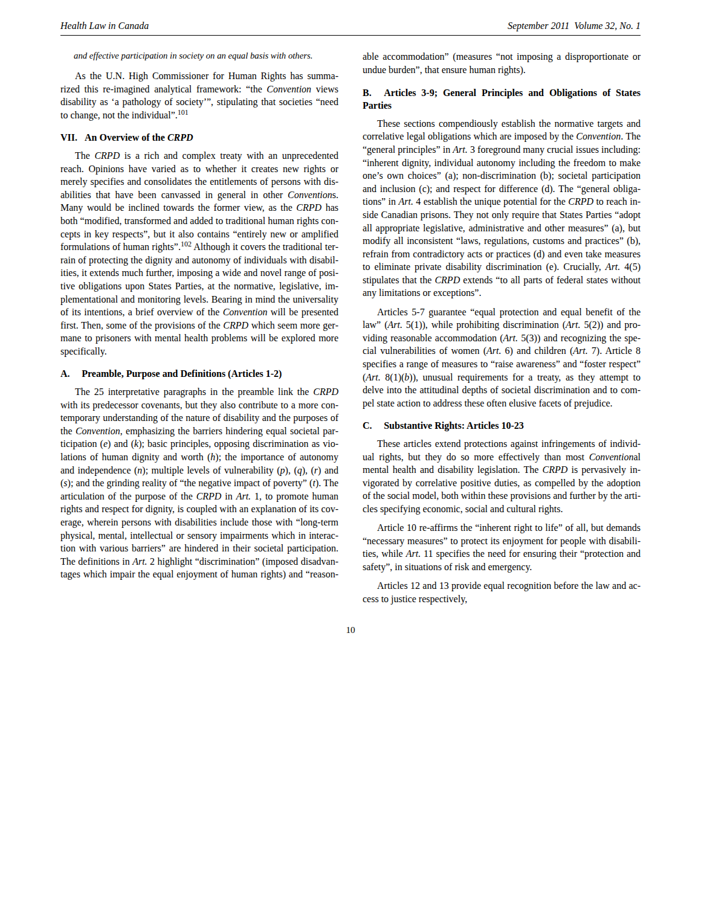Health Law in Canada September 2011 Volume 32, No. 1
and effective participation in society on an equal basis with others.
As the U.N. High Commissioner for Human Rights has summarized this re-imagined analytical framework: “the Convention views disability as ‘a pathology of society’”, stipulating that societies “need to change, not the individual”.101
VII. An Overview of the CRPD
The CRPD is a rich and complex treaty with an unprecedented reach. Opinions have varied as to whether it creates new rights or merely specifies and consolidates the entitlements of persons with disabilities that have been canvassed in general in other Conventions. Many would be inclined towards the former view, as the CRPD has both “modified, transformed and added to traditional human rights concepts in key respects”, but it also contains “entirely new or amplified formulations of human rights”.102 Although it covers the traditional terrain of protecting the dignity and autonomy of individuals with disabilities, it extends much further, imposing a wide and novel range of positive obligations upon States Parties, at the normative, legislative, implementational and monitoring levels. Bearing in mind the universality of its intentions, a brief overview of the Convention will be presented first. Then, some of the provisions of the CRPD which seem more germane to prisoners with mental health problems will be explored more specifically.
A. Preamble, Purpose and Definitions (Articles 1-2)
The 25 interpretative paragraphs in the preamble link the CRPD with its predecessor covenants, but they also contribute to a more contemporary understanding of the nature of disability and the purposes of the Convention, emphasizing the barriers hindering equal societal participation (e) and (k); basic principles, opposing discrimination as violations of human dignity and worth (h); the importance of autonomy and independence (n); multiple levels of vulnerability (p), (q), (r) and (s); and the grinding reality of “the negative impact of poverty” (t). The articulation of the purpose of the CRPD in Art. 1, to promote human rights and respect for dignity, is coupled with an explanation of its coverage, wherein persons with disabilities include those with “long-term physical, mental, intellectual or sensory impairments which in interaction with various barriers” are hindered in their societal participation. The definitions in Art. 2 highlight “discrimination” (imposed disadvantages which impair the equal enjoyment of human rights) and “reasonable accommodation” (measures “not imposing a disproportionate or undue burden”, that ensure human rights).
B. Articles 3-9; General Principles and Obligations of States Parties
These sections compendiously establish the normative targets and correlative legal obligations which are imposed by the Convention. The “general principles” in Art. 3 foreground many crucial issues including: “inherent dignity, individual autonomy including the freedom to make one’s own choices” (a); non-discrimination (b); societal participation and inclusion (c); and respect for difference (d). The “general obligations” in Art. 4 establish the unique potential for the CRPD to reach inside Canadian prisons. They not only require that States Parties “adopt all appropriate legislative, administrative and other measures” (a), but modify all inconsistent “laws, regulations, customs and practices” (b), refrain from contradictory acts or practices (d) and even take measures to eliminate private disability discrimination (e). Crucially, Art. 4(5) stipulates that the CRPD extends “to all parts of federal states without any limitations or exceptions”.
Articles 5-7 guarantee “equal protection and equal benefit of the law” (Art. 5(1)), while prohibiting discrimination (Art. 5(2)) and providing reasonable accommodation (Art. 5(3)) and recognizing the special vulnerabilities of women (Art. 6) and children (Art. 7). Article 8 specifies a range of measures to “raise awareness” and “foster respect” (Art. 8(1)(b)), unusual requirements for a treaty, as they attempt to delve into the attitudinal depths of societal discrimination and to compel state action to address these often elusive facets of prejudice.
C. Substantive Rights: Articles 10-23
These articles extend protections against infringements of individual rights, but they do so more effectively than most Conventional mental health and disability legislation. The CRPD is pervasively invigorated by correlative positive duties, as compelled by the adoption of the social model, both within these provisions and further by the articles specifying economic, social and cultural rights.
Article 10 re-affirms the “inherent right to life” of all, but demands “necessary measures” to protect its enjoyment for people with disabilities, while Art. 11 specifies the need for ensuring their “protection and safety”, in situations of risk and emergency.
Articles 12 and 13 provide equal recognition before the law and access to justice respectively,
10